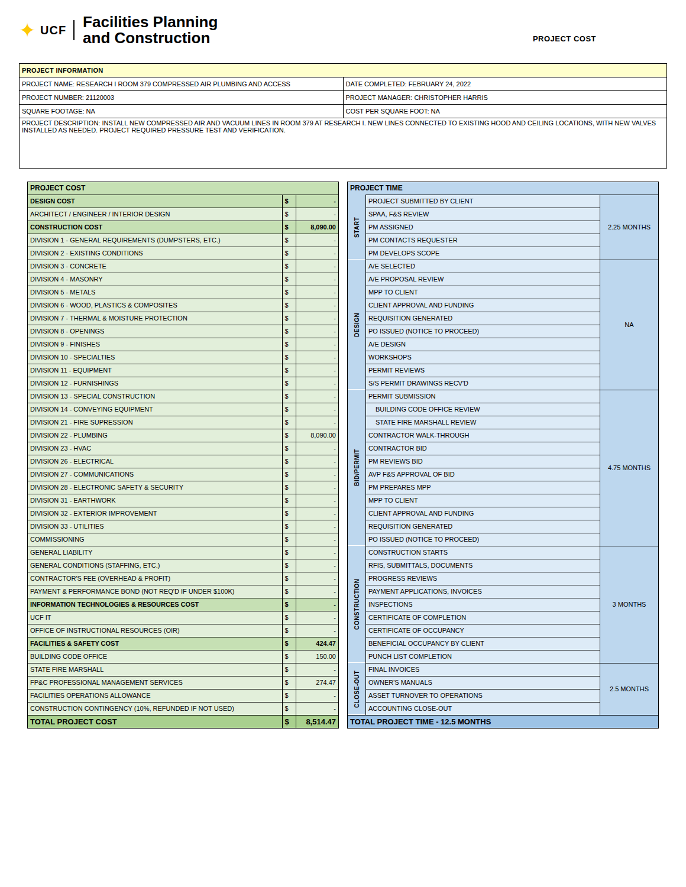✦ UCF
Facilities Planning
and Construction
PROJECT COST
| PROJECT INFORMATION |
| PROJECT NAME: RESEARCH I ROOM 379 COMPRESSED AIR PLUMBING AND ACCESS | DATE COMPLETED: FEBRUARY 24, 2022 |
| PROJECT NUMBER: 21120003 | PROJECT MANAGER: CHRISTOPHER HARRIS |
| SQUARE FOOTAGE: NA | COST PER SQUARE FOOT: NA |
| PROJECT DESCRIPTION: INSTALL NEW COMPRESSED AIR AND VACUUM LINES IN ROOM 379 AT RESEARCH I. NEW LINES CONNECTED TO EXISTING HOOD AND CEILING LOCATIONS, WITH NEW VALVES INSTALLED AS NEEDED. PROJECT REQUIRED PRESSURE TEST AND VERIFICATION. |
| / PROJECT COST / / DESIGN COST / $ / - / / ARCHITECT / ENGINEER / INTERIOR DESIGN / $ / - / / CONSTRUCTION COST / $ / 8,090.00 / / DIVISION 1 - GENERAL REQUIREMENTS (DUMPSTERS, ETC.) / $ / - / / DIVISION 2 - EXISTING CONDITIONS / $ / - / / DIVISION 3 - CONCRETE / $ / - / / DIVISION 4 - MASONRY / $ / - / / DIVISION 5 - METALS / $ / - / / DIVISION 6 - WOOD, PLASTICS & COMPOSITES / $ / - / / DIVISION 7 - THERMAL & MOISTURE PROTECTION / $ / - / / DIVISION 8 - OPENINGS / $ / - / / DIVISION 9 - FINISHES / $ / - / / DIVISION 10 - SPECIALTIES / $ / - / / DIVISION 11 - EQUIPMENT / $ / - / / DIVISION 12 - FURNISHINGS / $ / - / / DIVISION 13 - SPECIAL CONSTRUCTION / $ / - / / DIVISION 14 - CONVEYING EQUIPMENT / $ / - / / DIVISION 21 - FIRE SUPRESSION / $ / - / / DIVISION 22 - PLUMBING / $ / 8,090.00 / / DIVISION 23 - HVAC / $ / - / / DIVISION 26 - ELECTRICAL / $ / - / / DIVISION 27 - COMMUNICATIONS / $ / - / / DIVISION 28 - ELECTRONIC SAFETY & SECURITY / $ / - / / DIVISION 31 - EARTHWORK / $ / - / / DIVISION 32 - EXTERIOR IMPROVEMENT / $ / - / / DIVISION 33 - UTILITIES / $ / - / / COMMISSIONING / $ / - / / GENERAL LIABILITY / $ / - / / GENERAL CONDITIONS (STAFFING, ETC.) / $ / - / / CONTRACTOR'S FEE (OVERHEAD & PROFIT) / $ / - / / PAYMENT & PERFORMANCE BOND (NOT REQ'D IF UNDER $100K) / $ / - / / INFORMATION TECHNOLOGIES & RESOURCES COST / $ / - / / UCF IT / $ / - / / OFFICE OF INSTRUCTIONAL RESOURCES (OIR) / $ / - / / FACILITIES & SAFETY COST / $ / 424.47 / / BUILDING CODE OFFICE / $ / 150.00 / / STATE FIRE MARSHALL / $ / - / / FP&C PROFESSIONAL MANAGEMENT SERVICES / $ / 274.47 / / FACILITIES OPERATIONS ALLOWANCE / $ / - / / CONSTRUCTION CONTINGENCY (10%, REFUNDED IF NOT USED) / $ / - / / TOTAL PROJECT COST / $ / 8,514.47 / | / PROJECT TIME / / START / PROJECT SUBMITTED BY CLIENT / 2.25 MONTHS / / SPAA, F&S REVIEW / / PM ASSIGNED / / PM CONTACTS REQUESTER / / PM DEVELOPS SCOPE / / DESIGN / A/E SELECTED / NA / / A/E PROPOSAL REVIEW / / MPP TO CLIENT / / CLIENT APPROVAL AND FUNDING / / REQUISITION GENERATED / / PO ISSUED (NOTICE TO PROCEED) / / A/E DESIGN / / WORKSHOPS / / PERMIT REVIEWS / / S/S PERMIT DRAWINGS RECV'D / / BID/PERMIT / PERMIT SUBMISSION / 4.75 MONTHS / / BUILDING CODE OFFICE REVIEW / / STATE FIRE MARSHALL REVIEW / / CONTRACTOR WALK-THROUGH / / CONTRACTOR BID / / PM REVIEWS BID / / AVP F&S APPROVAL OF BID / / PM PREPARES MPP / / MPP TO CLIENT / / CLIENT APPROVAL AND FUNDING / / REQUISITION GENERATED / / PO ISSUED (NOTICE TO PROCEED) / / CONSTRUCTION / CONSTRUCTION STARTS / 3 MONTHS / / RFIS, SUBMITTALS, DOCUMENTS / / PROGRESS REVIEWS / / PAYMENT APPLICATIONS, INVOICES / / INSPECTIONS / / CERTIFICATE OF COMPLETION / / CERTIFICATE OF OCCUPANCY / / BENEFICIAL OCCUPANCY BY CLIENT / / PUNCH LIST COMPLETION / / CLOSE-OUT / FINAL INVOICES / 2.5 MONTHS / / OWNER'S MANUALS / / ASSET TURNOVER TO OPERATIONS / / ACCOUNTING CLOSE-OUT / / TOTAL PROJECT TIME - 12.5 MONTHS / |